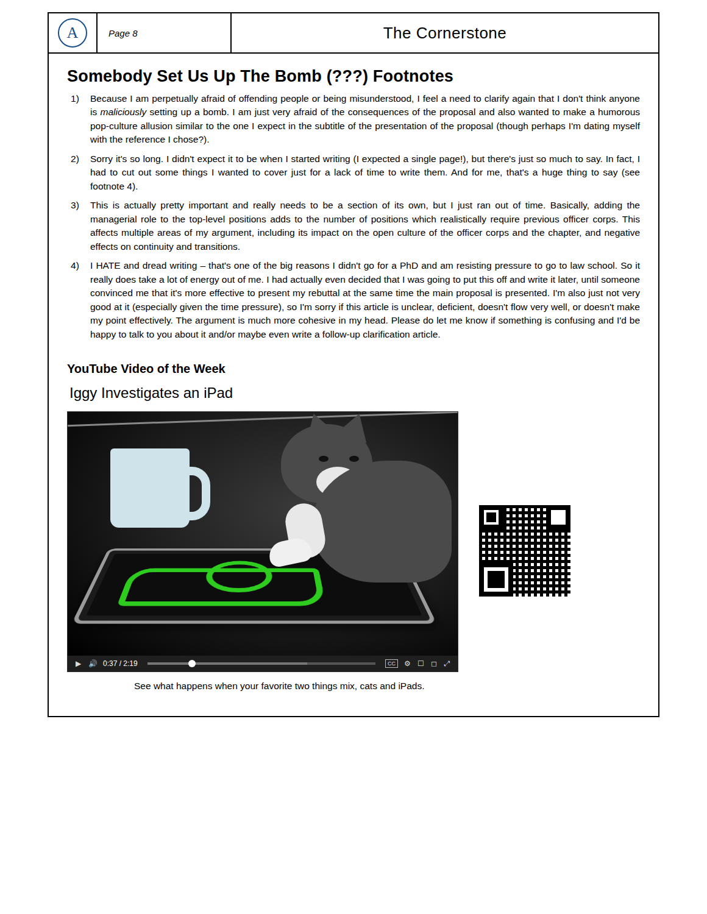A
Page 8
The Cornerstone
Somebody Set Us Up The Bomb (???) Footnotes
Because I am perpetually afraid of offending people or being misunderstood, I feel a need to clarify again that I don't think anyone is maliciously setting up a bomb. I am just very afraid of the consequences of the proposal and also wanted to make a humorous pop-culture allusion similar to the one I expect in the subtitle of the presentation of the proposal (though perhaps I'm dating myself with the reference I chose?).
Sorry it's so long. I didn't expect it to be when I started writing (I expected a single page!), but there's just so much to say. In fact, I had to cut out some things I wanted to cover just for a lack of time to write them. And for me, that's a huge thing to say (see footnote 4).
This is actually pretty important and really needs to be a section of its own, but I just ran out of time. Basically, adding the managerial role to the top-level positions adds to the number of positions which realistically require previous officer corps. This affects multiple areas of my argument, including its impact on the open culture of the officer corps and the chapter, and negative effects on continuity and transitions.
I HATE and dread writing – that's one of the big reasons I didn't go for a PhD and am resisting pressure to go to law school. So it really does take a lot of energy out of me. I had actually even decided that I was going to put this off and write it later, until someone convinced me that it's more effective to present my rebuttal at the same time the main proposal is presented. I'm also just not very good at it (especially given the time pressure), so I'm sorry if this article is unclear, deficient, doesn't flow very well, or doesn't make my point effectively. The argument is much more cohesive in my head. Please do let me know if something is confusing and I'd be happy to talk to you about it and/or maybe even write a follow-up clarification article.
YouTube Video of the Week
Iggy Investigates an iPad
▶ 🔊 0:37 / 2:19
CC ⚙ ☐ ◻ ⤢
See what happens when your favorite two things mix, cats and iPads.